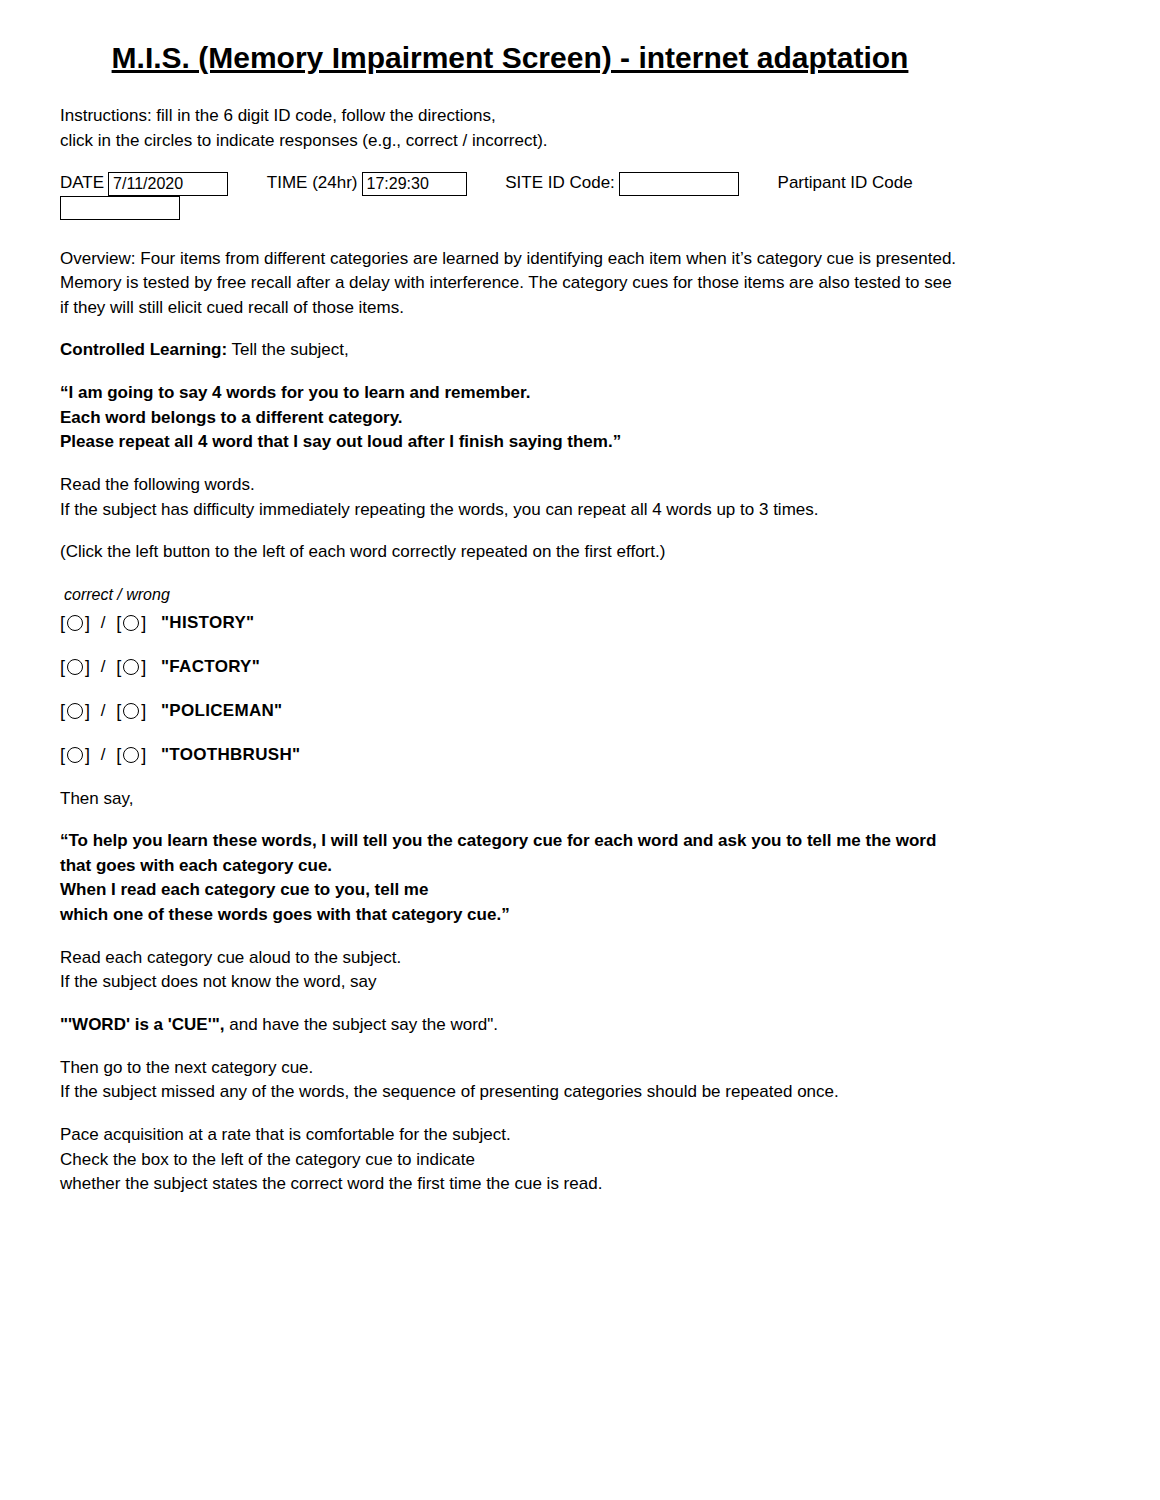M.I.S. (Memory Impairment Screen) - internet adaptation
Instructions: fill in the 6 digit ID code, follow the directions,
click in the circles to indicate responses (e.g., correct / incorrect).
DATE 7/11/2020 TIME (24hr) 17:29:30 SITE ID Code: Partipant ID Code
Overview: Four items from different categories are learned by identifying each item when it’s category cue is presented. Memory is tested by free recall after a delay with interference. The category cues for those items are also tested to see if they will still elicit cued recall of those items.
Controlled Learning: Tell the subject,
“I am going to say 4 words for you to learn and remember.
Each word belongs to a different category.
Please repeat all 4 word that I say out loud after I finish saying them.”
Read the following words.
If the subject has difficulty immediately repeating the words, you can repeat all 4 words up to 3 times.
(Click the left button to the left of each word correctly repeated on the first effort.)
correct / wrong
[ ] / [ ] "HISTORY"
[ ] / [ ] "FACTORY"
[ ] / [ ] "POLICEMAN"
[ ] / [ ] "TOOTHBRUSH"
Then say,
“To help you learn these words, I will tell you the category cue for each word and ask you to tell me the word that goes with each category cue.
When I read each category cue to you, tell me
which one of these words goes with that category cue.”
Read each category cue aloud to the subject.
If the subject does not know the word, say
"'WORD' is a 'CUE'", and have the subject say the word".
Then go to the next category cue.
If the subject missed any of the words, the sequence of presenting categories should be repeated once.
Pace acquisition at a rate that is comfortable for the subject.
Check the box to the left of the category cue to indicate
whether the subject states the correct word the first time the cue is read.